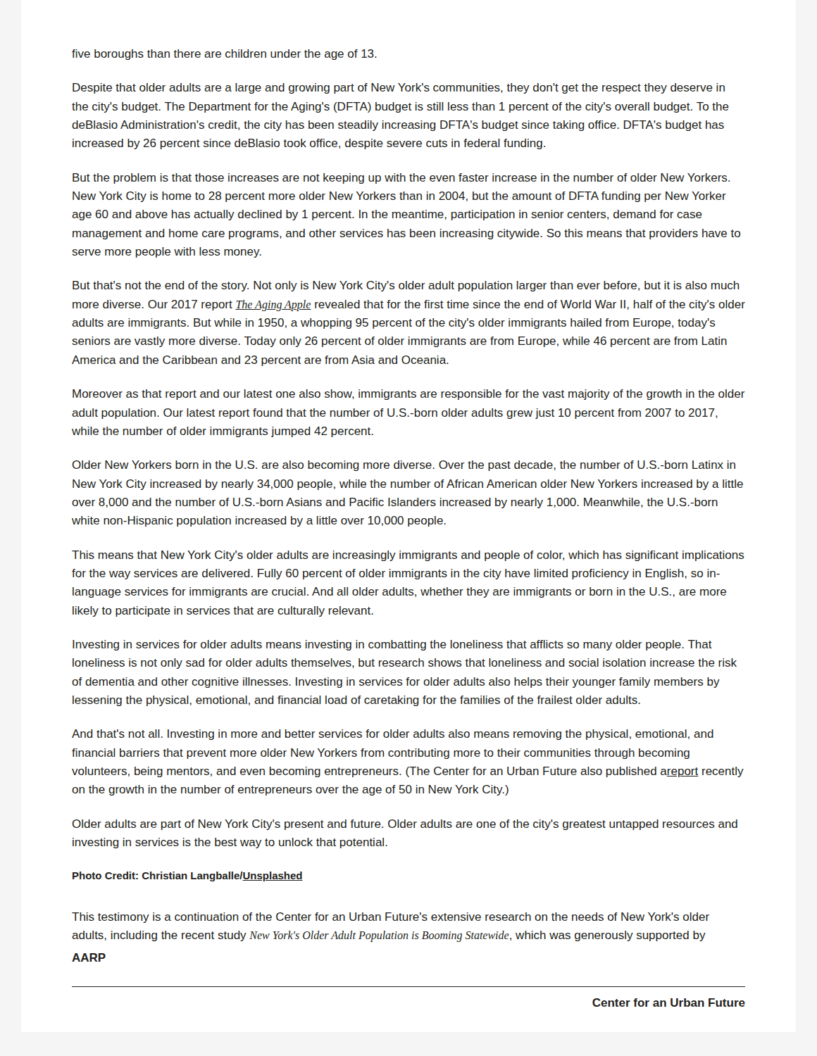five boroughs than there are children under the age of 13.
Despite that older adults are a large and growing part of New York's communities, they don't get the respect they deserve in the city's budget. The Department for the Aging's (DFTA) budget is still less than 1 percent of the city's overall budget. To the deBlasio Administration's credit, the city has been steadily increasing DFTA's budget since taking office. DFTA's budget has increased by 26 percent since deBlasio took office, despite severe cuts in federal funding.
But the problem is that those increases are not keeping up with the even faster increase in the number of older New Yorkers. New York City is home to 28 percent more older New Yorkers than in 2004, but the amount of DFTA funding per New Yorker age 60 and above has actually declined by 1 percent. In the meantime, participation in senior centers, demand for case management and home care programs, and other services has been increasing citywide. So this means that providers have to serve more people with less money.
But that's not the end of the story. Not only is New York City's older adult population larger than ever before, but it is also much more diverse. Our 2017 report The Aging Apple revealed that for the first time since the end of World War II, half of the city's older adults are immigrants. But while in 1950, a whopping 95 percent of the city's older immigrants hailed from Europe, today's seniors are vastly more diverse. Today only 26 percent of older immigrants are from Europe, while 46 percent are from Latin America and the Caribbean and 23 percent are from Asia and Oceania.
Moreover as that report and our latest one also show, immigrants are responsible for the vast majority of the growth in the older adult population. Our latest report found that the number of U.S.-born older adults grew just 10 percent from 2007 to 2017, while the number of older immigrants jumped 42 percent.
Older New Yorkers born in the U.S. are also becoming more diverse. Over the past decade, the number of U.S.-born Latinx in New York City increased by nearly 34,000 people, while the number of African American older New Yorkers increased by a little over 8,000 and the number of U.S.-born Asians and Pacific Islanders increased by nearly 1,000. Meanwhile, the U.S.-born white non-Hispanic population increased by a little over 10,000 people.
This means that New York City's older adults are increasingly immigrants and people of color, which has significant implications for the way services are delivered. Fully 60 percent of older immigrants in the city have limited proficiency in English, so in-language services for immigrants are crucial. And all older adults, whether they are immigrants or born in the U.S., are more likely to participate in services that are culturally relevant.
Investing in services for older adults means investing in combatting the loneliness that afflicts so many older people. That loneliness is not only sad for older adults themselves, but research shows that loneliness and social isolation increase the risk of dementia and other cognitive illnesses. Investing in services for older adults also helps their younger family members by lessening the physical, emotional, and financial load of caretaking for the families of the frailest older adults.
And that's not all. Investing in more and better services for older adults also means removing the physical, emotional, and financial barriers that prevent more older New Yorkers from contributing more to their communities through becoming volunteers, being mentors, and even becoming entrepreneurs. (The Center for an Urban Future also published areport recently on the growth in the number of entrepreneurs over the age of 50 in New York City.)
Older adults are part of New York City's present and future. Older adults are one of the city's greatest untapped resources and investing in services is the best way to unlock that potential.
Photo Credit: Christian Langballe/Unsplashed
This testimony is a continuation of the Center for an Urban Future's extensive research on the needs of New York's older adults, including the recent study New York's Older Adult Population is Booming Statewide, which was generously supported by
AARP
Center for an Urban Future